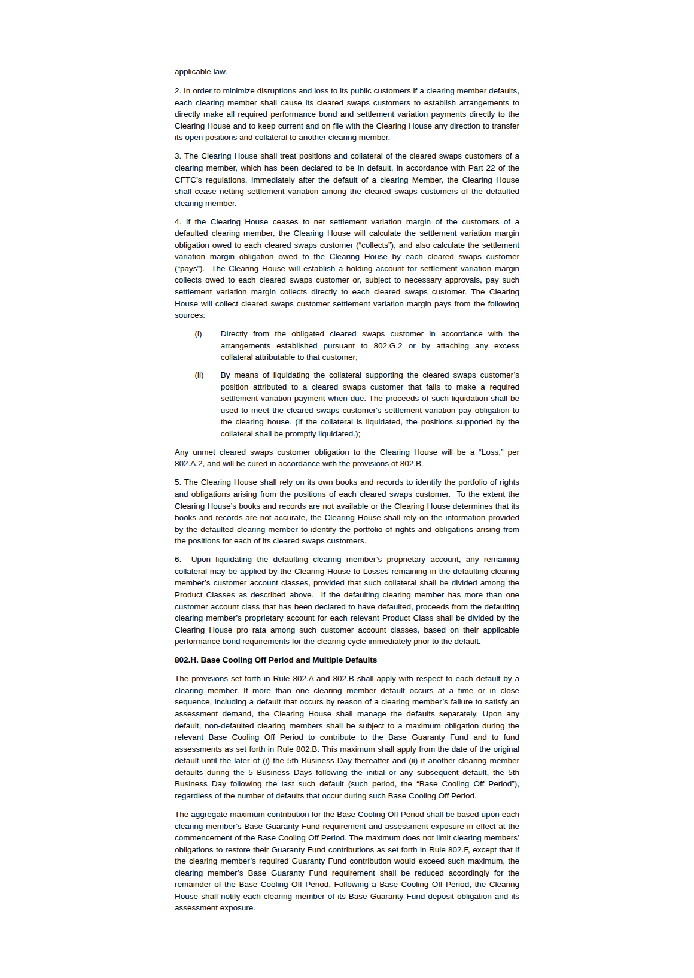applicable law.
2. In order to minimize disruptions and loss to its public customers if a clearing member defaults, each clearing member shall cause its cleared swaps customers to establish arrangements to directly make all required performance bond and settlement variation payments directly to the Clearing House and to keep current and on file with the Clearing House any direction to transfer its open positions and collateral to another clearing member.
3. The Clearing House shall treat positions and collateral of the cleared swaps customers of a clearing member, which has been declared to be in default, in accordance with Part 22 of the CFTC’s regulations. Immediately after the default of a clearing Member, the Clearing House shall cease netting settlement variation among the cleared swaps customers of the defaulted clearing member.
4. If the Clearing House ceases to net settlement variation margin of the customers of a defaulted clearing member, the Clearing House will calculate the settlement variation margin obligation owed to each cleared swaps customer (“collects”), and also calculate the settlement variation margin obligation owed to the Clearing House by each cleared swaps customer (“pays”). The Clearing House will establish a holding account for settlement variation margin collects owed to each cleared swaps customer or, subject to necessary approvals, pay such settlement variation margin collects directly to each cleared swaps customer. The Clearing House will collect cleared swaps customer settlement variation margin pays from the following sources:
(i) Directly from the obligated cleared swaps customer in accordance with the arrangements established pursuant to 802.G.2 or by attaching any excess collateral attributable to that customer;
(ii) By means of liquidating the collateral supporting the cleared swaps customer’s position attributed to a cleared swaps customer that fails to make a required settlement variation payment when due. The proceeds of such liquidation shall be used to meet the cleared swaps customer's settlement variation pay obligation to the clearing house. (If the collateral is liquidated, the positions supported by the collateral shall be promptly liquidated.);
Any unmet cleared swaps customer obligation to the Clearing House will be a “Loss,” per 802.A.2, and will be cured in accordance with the provisions of 802.B.
5. The Clearing House shall rely on its own books and records to identify the portfolio of rights and obligations arising from the positions of each cleared swaps customer. To the extent the Clearing House’s books and records are not available or the Clearing House determines that its books and records are not accurate, the Clearing House shall rely on the information provided by the defaulted clearing member to identify the portfolio of rights and obligations arising from the positions for each of its cleared swaps customers.
6. Upon liquidating the defaulting clearing member’s proprietary account, any remaining collateral may be applied by the Clearing House to Losses remaining in the defaulting clearing member’s customer account classes, provided that such collateral shall be divided among the Product Classes as described above. If the defaulting clearing member has more than one customer account class that has been declared to have defaulted, proceeds from the defaulting clearing member’s proprietary account for each relevant Product Class shall be divided by the Clearing House pro rata among such customer account classes, based on their applicable performance bond requirements for the clearing cycle immediately prior to the default.
802.H. Base Cooling Off Period and Multiple Defaults
The provisions set forth in Rule 802.A and 802.B shall apply with respect to each default by a clearing member. If more than one clearing member default occurs at a time or in close sequence, including a default that occurs by reason of a clearing member’s failure to satisfy an assessment demand, the Clearing House shall manage the defaults separately. Upon any default, non-defaulted clearing members shall be subject to a maximum obligation during the relevant Base Cooling Off Period to contribute to the Base Guaranty Fund and to fund assessments as set forth in Rule 802.B. This maximum shall apply from the date of the original default until the later of (i) the 5th Business Day thereafter and (ii) if another clearing member defaults during the 5 Business Days following the initial or any subsequent default, the 5th Business Day following the last such default (such period, the “Base Cooling Off Period”), regardless of the number of defaults that occur during such Base Cooling Off Period.
The aggregate maximum contribution for the Base Cooling Off Period shall be based upon each clearing member’s Base Guaranty Fund requirement and assessment exposure in effect at the commencement of the Base Cooling Off Period. The maximum does not limit clearing members’ obligations to restore their Guaranty Fund contributions as set forth in Rule 802.F, except that if the clearing member’s required Guaranty Fund contribution would exceed such maximum, the clearing member’s Base Guaranty Fund requirement shall be reduced accordingly for the remainder of the Base Cooling Off Period. Following a Base Cooling Off Period, the Clearing House shall notify each clearing member of its Base Guaranty Fund deposit obligation and its assessment exposure.